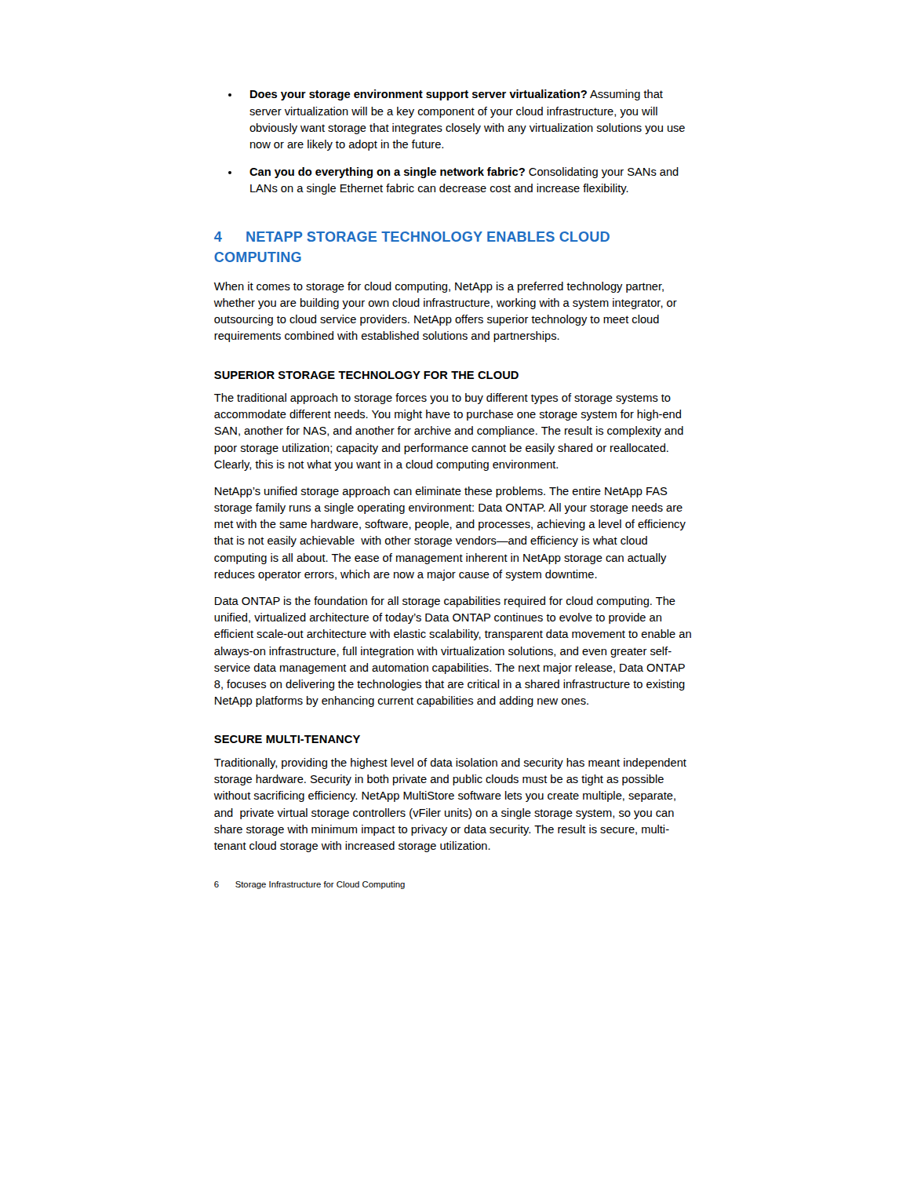Does your storage environment support server virtualization? Assuming that server virtualization will be a key component of your cloud infrastructure, you will obviously want storage that integrates closely with any virtualization solutions you use now or are likely to adopt in the future.
Can you do everything on a single network fabric? Consolidating your SANs and LANs on a single Ethernet fabric can decrease cost and increase flexibility.
4 NETAPP STORAGE TECHNOLOGY ENABLES CLOUD COMPUTING
When it comes to storage for cloud computing, NetApp is a preferred technology partner, whether you are building your own cloud infrastructure, working with a system integrator, or outsourcing to cloud service providers. NetApp offers superior technology to meet cloud requirements combined with established solutions and partnerships.
SUPERIOR STORAGE TECHNOLOGY FOR THE CLOUD
The traditional approach to storage forces you to buy different types of storage systems to accommodate different needs. You might have to purchase one storage system for high-end SAN, another for NAS, and another for archive and compliance. The result is complexity and poor storage utilization; capacity and performance cannot be easily shared or reallocated. Clearly, this is not what you want in a cloud computing environment.
NetApp’s unified storage approach can eliminate these problems. The entire NetApp FAS storage family runs a single operating environment: Data ONTAP. All your storage needs are met with the same hardware, software, people, and processes, achieving a level of efficiency that is not easily achievable with other storage vendors—and efficiency is what cloud computing is all about. The ease of management inherent in NetApp storage can actually reduces operator errors, which are now a major cause of system downtime.
Data ONTAP is the foundation for all storage capabilities required for cloud computing. The unified, virtualized architecture of today’s Data ONTAP continues to evolve to provide an efficient scale-out architecture with elastic scalability, transparent data movement to enable an always-on infrastructure, full integration with virtualization solutions, and even greater self-service data management and automation capabilities. The next major release, Data ONTAP 8, focuses on delivering the technologies that are critical in a shared infrastructure to existing NetApp platforms by enhancing current capabilities and adding new ones.
SECURE MULTI-TENANCY
Traditionally, providing the highest level of data isolation and security has meant independent storage hardware. Security in both private and public clouds must be as tight as possible without sacrificing efficiency. NetApp MultiStore software lets you create multiple, separate, and private virtual storage controllers (vFiler units) on a single storage system, so you can share storage with minimum impact to privacy or data security. The result is secure, multi-tenant cloud storage with increased storage utilization.
6 Storage Infrastructure for Cloud Computing